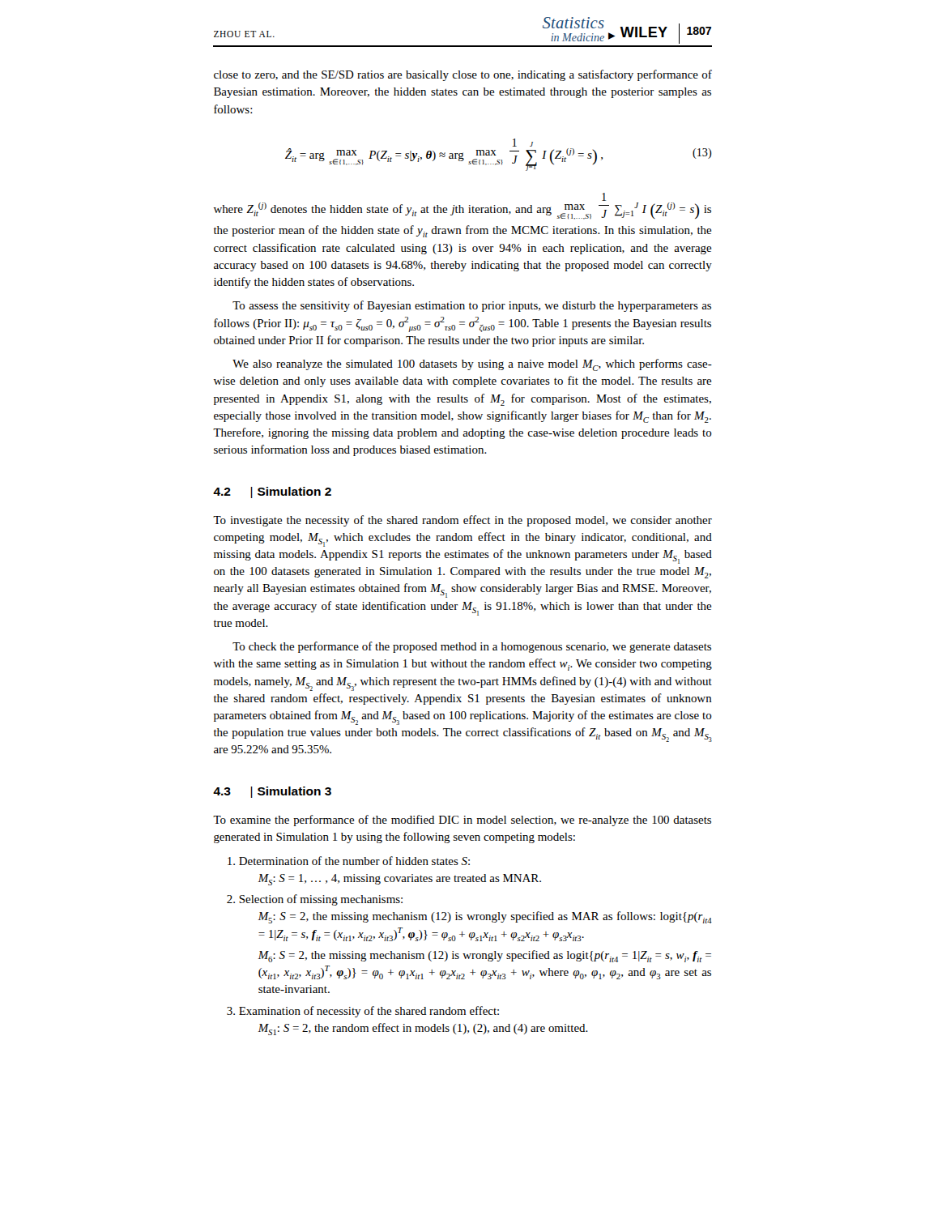Zhou et al.
Statistics
in Medicine
▸
WILEY
1807
close to zero, and the SE/SD ratios are basically close to one, indicating a satisfactory performance of Bayesian estimation. Moreover, the hidden states can be estimated through the posterior samples as follows:
Ẑit = arg max s∈{1,…,S} P(Zit = s|yi, θ) ≈ arg max s∈{1,…,S} 1 J J∑j=1 I (Zit(j) = s) ,
(13)
where Zit(j) denotes the hidden state of yit at the jth iteration, and arg max s∈{1,…,S} 1 J ∑j=1J I (Zit(j) = s) is the posterior mean of the hidden state of yit drawn from the MCMC iterations. In this simulation, the correct classification rate calculated using (13) is over 94% in each replication, and the average accuracy based on 100 datasets is 94.68%, thereby indicating that the proposed model can correctly identify the hidden states of observations.
To assess the sensitivity of Bayesian estimation to prior inputs, we disturb the hyperparameters as follows (Prior II): μs0 = τs0 = ζus0 = 0, σ2μs0 = σ2τs0 = σ2ζus0 = 100. Table 1 presents the Bayesian results obtained under Prior II for comparison. The results under the two prior inputs are similar.
We also reanalyze the simulated 100 datasets by using a naive model MC, which performs case-wise deletion and only uses available data with complete covariates to fit the model. The results are presented in Appendix S1, along with the results of M2 for comparison. Most of the estimates, especially those involved in the transition model, show significantly larger biases for MC than for M2. Therefore, ignoring the missing data problem and adopting the case-wise deletion procedure leads to serious information loss and produces biased estimation.
4.2|Simulation 2
To investigate the necessity of the shared random effect in the proposed model, we consider another competing model, MS1, which excludes the random effect in the binary indicator, conditional, and missing data models. Appendix S1 reports the estimates of the unknown parameters under MS1 based on the 100 datasets generated in Simulation 1. Compared with the results under the true model M2, nearly all Bayesian estimates obtained from MS1 show considerably larger Bias and RMSE. Moreover, the average accuracy of state identification under MS1 is 91.18%, which is lower than that under the true model.
To check the performance of the proposed method in a homogenous scenario, we generate datasets with the same setting as in Simulation 1 but without the random effect wi. We consider two competing models, namely, MS2 and MS3, which represent the two-part HMMs defined by (1)-(4) with and without the shared random effect, respectively. Appendix S1 presents the Bayesian estimates of unknown parameters obtained from MS2 and MS3 based on 100 replications. Majority of the estimates are close to the population true values under both models. The correct classifications of Zit based on MS2 and MS3 are 95.22% and 95.35%.
4.3|Simulation 3
To examine the performance of the modified DIC in model selection, we re-analyze the 100 datasets generated in Simulation 1 by using the following seven competing models:
Determination of the number of hidden states S:
MS: S = 1, … , 4, missing covariates are treated as MNAR.
Selection of missing mechanisms:
M5: S = 2, the missing mechanism (12) is wrongly specified as MAR as follows: logit{p(rit4 = 1|Zit = s, fit = (xit1, xit2, xit3)T, φs)} = φs0 + φs1xit1 + φs2xit2 + φs3xit3.
M6: S = 2, the missing mechanism (12) is wrongly specified as logit{p(rit4 = 1|Zit = s, wi, fit = (xit1, xit2, xit3)T, φs)} = φ0 + φ1xit1 + φ2xit2 + φ3xit3 + wi, where φ0, φ1, φ2, and φ3 are set as state-invariant.
Examination of necessity of the shared random effect:
MS1: S = 2, the random effect in models (1), (2), and (4) are omitted.